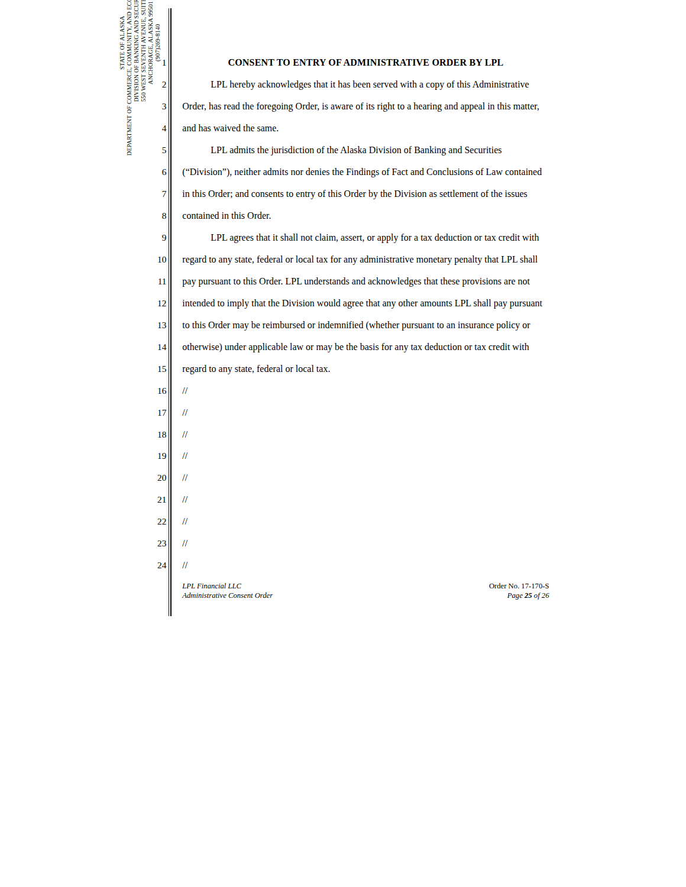STATE OF ALASKA
DEPARTMENT OF COMMERCE, COMMUNITY, AND ECONOMIC DEVELOPMENT
DIVISION OF BANKING AND SECURITIES
550 WEST SEVENTH AVENUE, SUITE 1850
ANCHORAGE, ALASKA 99501
(907)269-8140
1
2
3
4
5
6
7
8
9
10
11
12
13
14
15
16
17
18
19
20
21
22
23
24
CONSENT TO ENTRY OF ADMINISTRATIVE ORDER BY LPL
LPL hereby acknowledges that it has been served with a copy of this Administrative Order, has read the foregoing Order, is aware of its right to a hearing and appeal in this matter, and has waived the same.
LPL admits the jurisdiction of the Alaska Division of Banking and Securities (“Division”), neither admits nor denies the Findings of Fact and Conclusions of Law contained in this Order; and consents to entry of this Order by the Division as settlement of the issues contained in this Order.
LPL agrees that it shall not claim, assert, or apply for a tax deduction or tax credit with regard to any state, federal or local tax for any administrative monetary penalty that LPL shall pay pursuant to this Order. LPL understands and acknowledges that these provisions are not intended to imply that the Division would agree that any other amounts LPL shall pay pursuant to this Order may be reimbursed or indemnified (whether pursuant to an insurance policy or otherwise) under applicable law or may be the basis for any tax deduction or tax credit with regard to any state, federal or local tax.
//
//
//
//
//
//
//
//
//
LPL Financial LLC
Order No. 17-170-S
Administrative Consent Order
Page 25 of 26